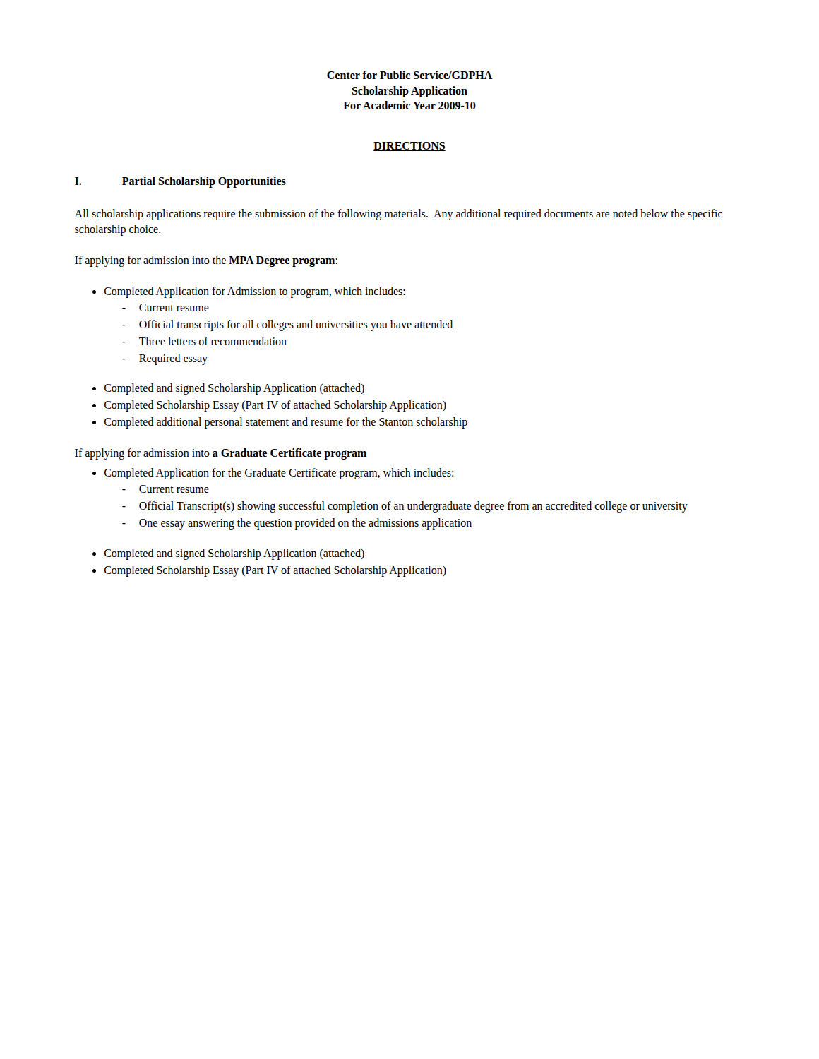Center for Public Service/GDPHA
Scholarship Application
For Academic Year 2009-10
DIRECTIONS
I. Partial Scholarship Opportunities
All scholarship applications require the submission of the following materials. Any additional required documents are noted below the specific scholarship choice.
If applying for admission into the MPA Degree program:
Completed Application for Admission to program, which includes:
Current resume
Official transcripts for all colleges and universities you have attended
Three letters of recommendation
Required essay
Completed and signed Scholarship Application (attached)
Completed Scholarship Essay (Part IV of attached Scholarship Application)
Completed additional personal statement and resume for the Stanton scholarship
If applying for admission into a Graduate Certificate program
Completed Application for the Graduate Certificate program, which includes:
Current resume
Official Transcript(s) showing successful completion of an undergraduate degree from an accredited college or university
One essay answering the question provided on the admissions application
Completed and signed Scholarship Application (attached)
Completed Scholarship Essay (Part IV of attached Scholarship Application)